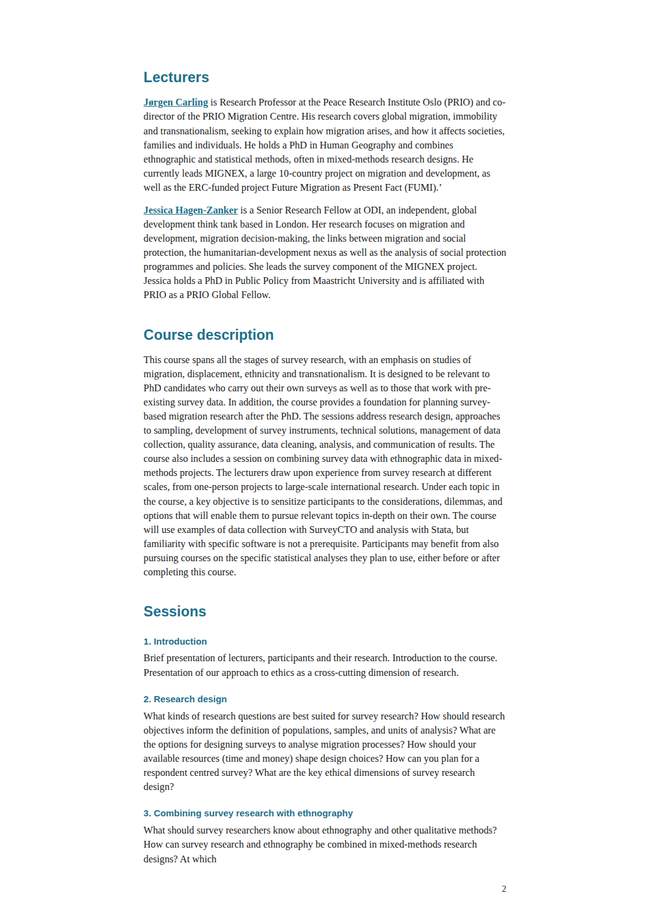Lecturers
Jørgen Carling is Research Professor at the Peace Research Institute Oslo (PRIO) and co-director of the PRIO Migration Centre. His research covers global migration, immobility and transnationalism, seeking to explain how migration arises, and how it affects societies, families and individuals. He holds a PhD in Human Geography and combines ethnographic and statistical methods, often in mixed-methods research designs. He currently leads MIGNEX, a large 10-country project on migration and development, as well as the ERC-funded project Future Migration as Present Fact (FUMI).’
Jessica Hagen-Zanker is a Senior Research Fellow at ODI, an independent, global development think tank based in London. Her research focuses on migration and development, migration decision-making, the links between migration and social protection, the humanitarian-development nexus as well as the analysis of social protection programmes and policies. She leads the survey component of the MIGNEX project. Jessica holds a PhD in Public Policy from Maastricht University and is affiliated with PRIO as a PRIO Global Fellow.
Course description
This course spans all the stages of survey research, with an emphasis on studies of migration, displacement, ethnicity and transnationalism. It is designed to be relevant to PhD candidates who carry out their own surveys as well as to those that work with pre-existing survey data. In addition, the course provides a foundation for planning survey-based migration research after the PhD. The sessions address research design, approaches to sampling, development of survey instruments, technical solutions, management of data collection, quality assurance, data cleaning, analysis, and communication of results. The course also includes a session on combining survey data with ethnographic data in mixed-methods projects. The lecturers draw upon experience from survey research at different scales, from one-person projects to large-scale international research. Under each topic in the course, a key objective is to sensitize participants to the considerations, dilemmas, and options that will enable them to pursue relevant topics in-depth on their own. The course will use examples of data collection with SurveyCTO and analysis with Stata, but familiarity with specific software is not a prerequisite. Participants may benefit from also pursuing courses on the specific statistical analyses they plan to use, either before or after completing this course.
Sessions
1. Introduction
Brief presentation of lecturers, participants and their research. Introduction to the course. Presentation of our approach to ethics as a cross-cutting dimension of research.
2. Research design
What kinds of research questions are best suited for survey research? How should research objectives inform the definition of populations, samples, and units of analysis? What are the options for designing surveys to analyse migration processes? How should your available resources (time and money) shape design choices? How can you plan for a respondent centred survey? What are the key ethical dimensions of survey research design?
3. Combining survey research with ethnography
What should survey researchers know about ethnography and other qualitative methods? How can survey research and ethnography be combined in mixed-methods research designs? At which
2